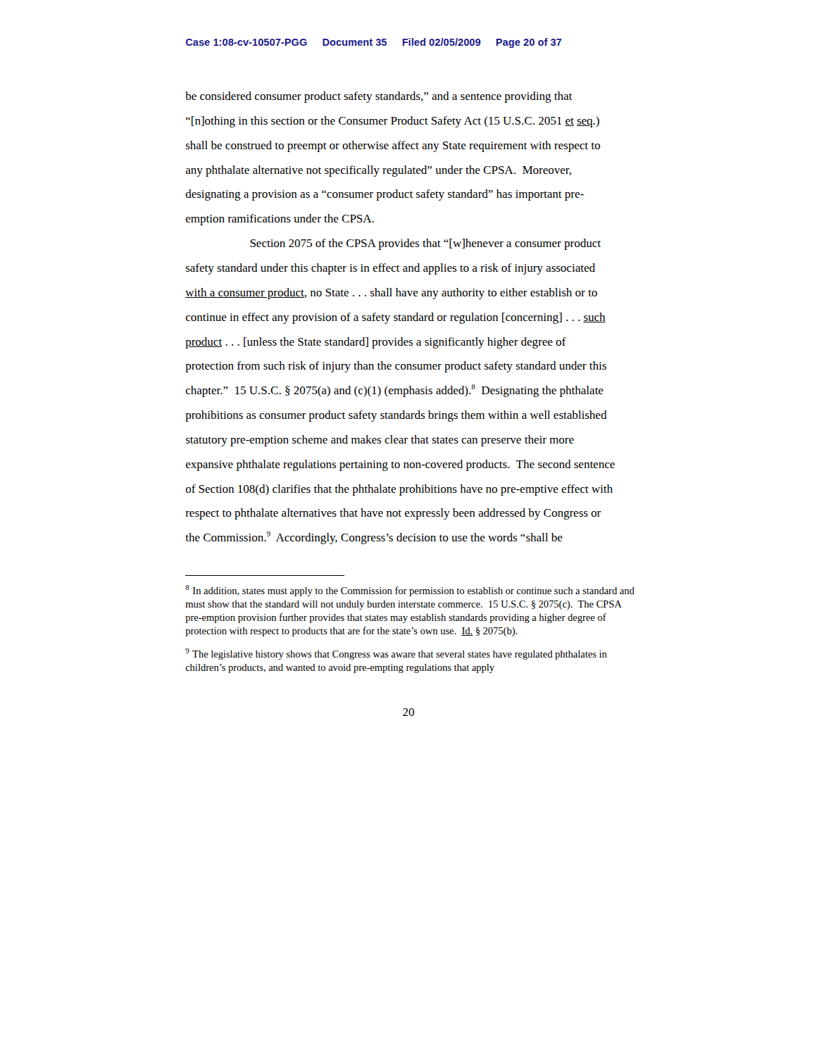Case 1:08-cv-10507-PGG Document 35 Filed 02/05/2009 Page 20 of 37
be considered consumer product safety standards,” and a sentence providing that
“[n]othing in this section or the Consumer Product Safety Act (15 U.S.C. 2051 et seq.)
shall be construed to preempt or otherwise affect any State requirement with respect to
any phthalate alternative not specifically regulated” under the CPSA. Moreover,
designating a provision as a “consumer product safety standard” has important pre-
emption ramifications under the CPSA.
Section 2075 of the CPSA provides that “[w]henever a consumer product
safety standard under this chapter is in effect and applies to a risk of injury associated
with a consumer product, no State . . . shall have any authority to either establish or to
continue in effect any provision of a safety standard or regulation [concerning] . . . such
product . . . [unless the State standard] provides a significantly higher degree of
protection from such risk of injury than the consumer product safety standard under this
chapter.” 15 U.S.C. § 2075(a) and (c)(1) (emphasis added).8 Designating the phthalate
prohibitions as consumer product safety standards brings them within a well established
statutory pre-emption scheme and makes clear that states can preserve their more
expansive phthalate regulations pertaining to non-covered products. The second sentence
of Section 108(d) clarifies that the phthalate prohibitions have no pre-emptive effect with
respect to phthalate alternatives that have not expressly been addressed by Congress or
the Commission.9 Accordingly, Congress’s decision to use the words “shall be
8 In addition, states must apply to the Commission for permission to establish or continue such a standard and must show that the standard will not unduly burden interstate commerce. 15 U.S.C. § 2075(c). The CPSA pre-emption provision further provides that states may establish standards providing a higher degree of protection with respect to products that are for the state’s own use. Id. § 2075(b).
9 The legislative history shows that Congress was aware that several states have regulated phthalates in children’s products, and wanted to avoid pre-empting regulations that apply
20